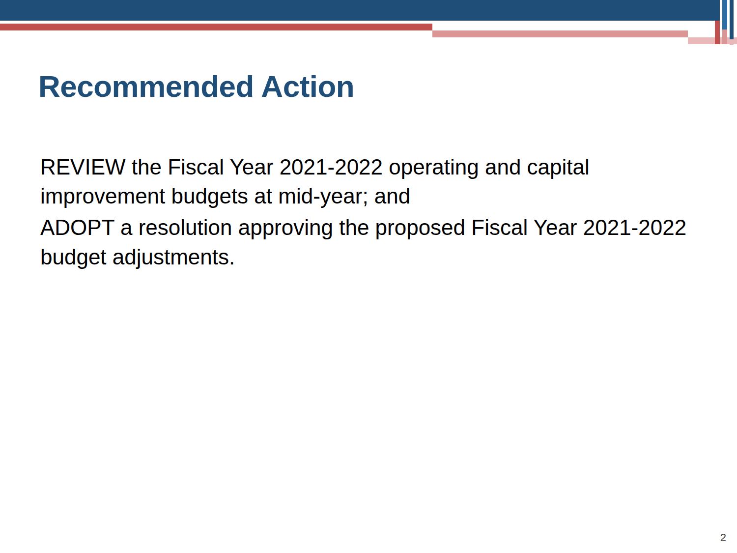Recommended Action
REVIEW the Fiscal Year 2021-2022 operating and capital improvement budgets at mid-year; and
ADOPT a resolution approving the proposed Fiscal Year 2021-2022 budget adjustments.
2